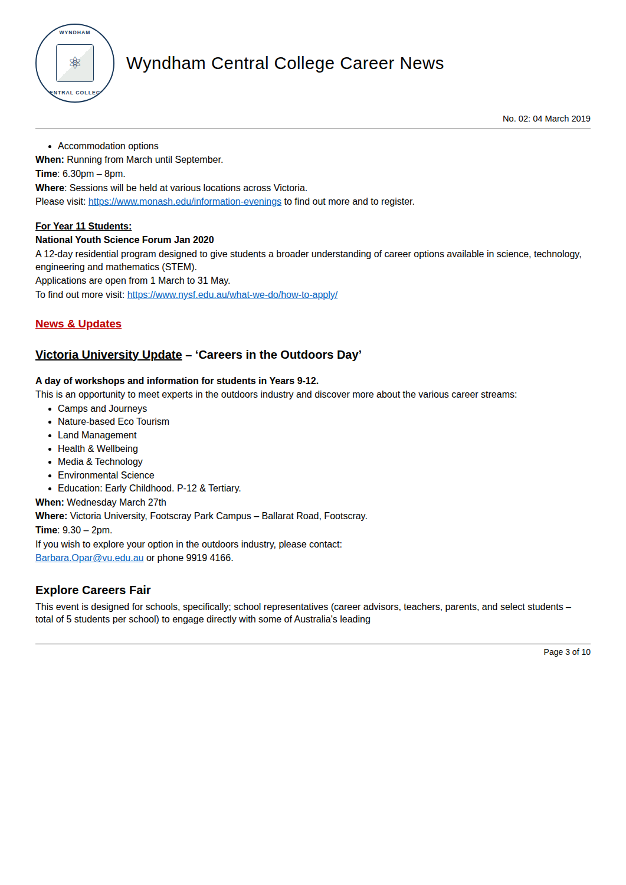WYNDHAM
⚛
CENTRAL COLLEGE
Wyndham Central College Career News
No. 02: 04 March 2019
Accommodation options
When: Running from March until September.
Time: 6.30pm – 8pm.
Where: Sessions will be held at various locations across Victoria.
Please visit: https://www.monash.edu/information-evenings to find out more and to register.
For Year 11 Students:
National Youth Science Forum Jan 2020
A 12-day residential program designed to give students a broader understanding of career options available in science, technology, engineering and mathematics (STEM).
Applications are open from 1 March to 31 May.
To find out more visit: https://www.nysf.edu.au/what-we-do/how-to-apply/
News & Updates
Victoria University Update – ‘Careers in the Outdoors Day’
A day of workshops and information for students in Years 9-12.
This is an opportunity to meet experts in the outdoors industry and discover more about the various career streams:
Camps and Journeys
Nature-based Eco Tourism
Land Management
Health & Wellbeing
Media & Technology
Environmental Science
Education: Early Childhood. P-12 & Tertiary.
When: Wednesday March 27th
Where: Victoria University, Footscray Park Campus – Ballarat Road, Footscray.
Time: 9.30 – 2pm.
If you wish to explore your option in the outdoors industry, please contact:
Barbara.Opar@vu.edu.au or phone 9919 4166.
Explore Careers Fair
This event is designed for schools, specifically; school representatives (career advisors, teachers, parents, and select students – total of 5 students per school) to engage directly with some of Australia's leading
Page 3 of 10